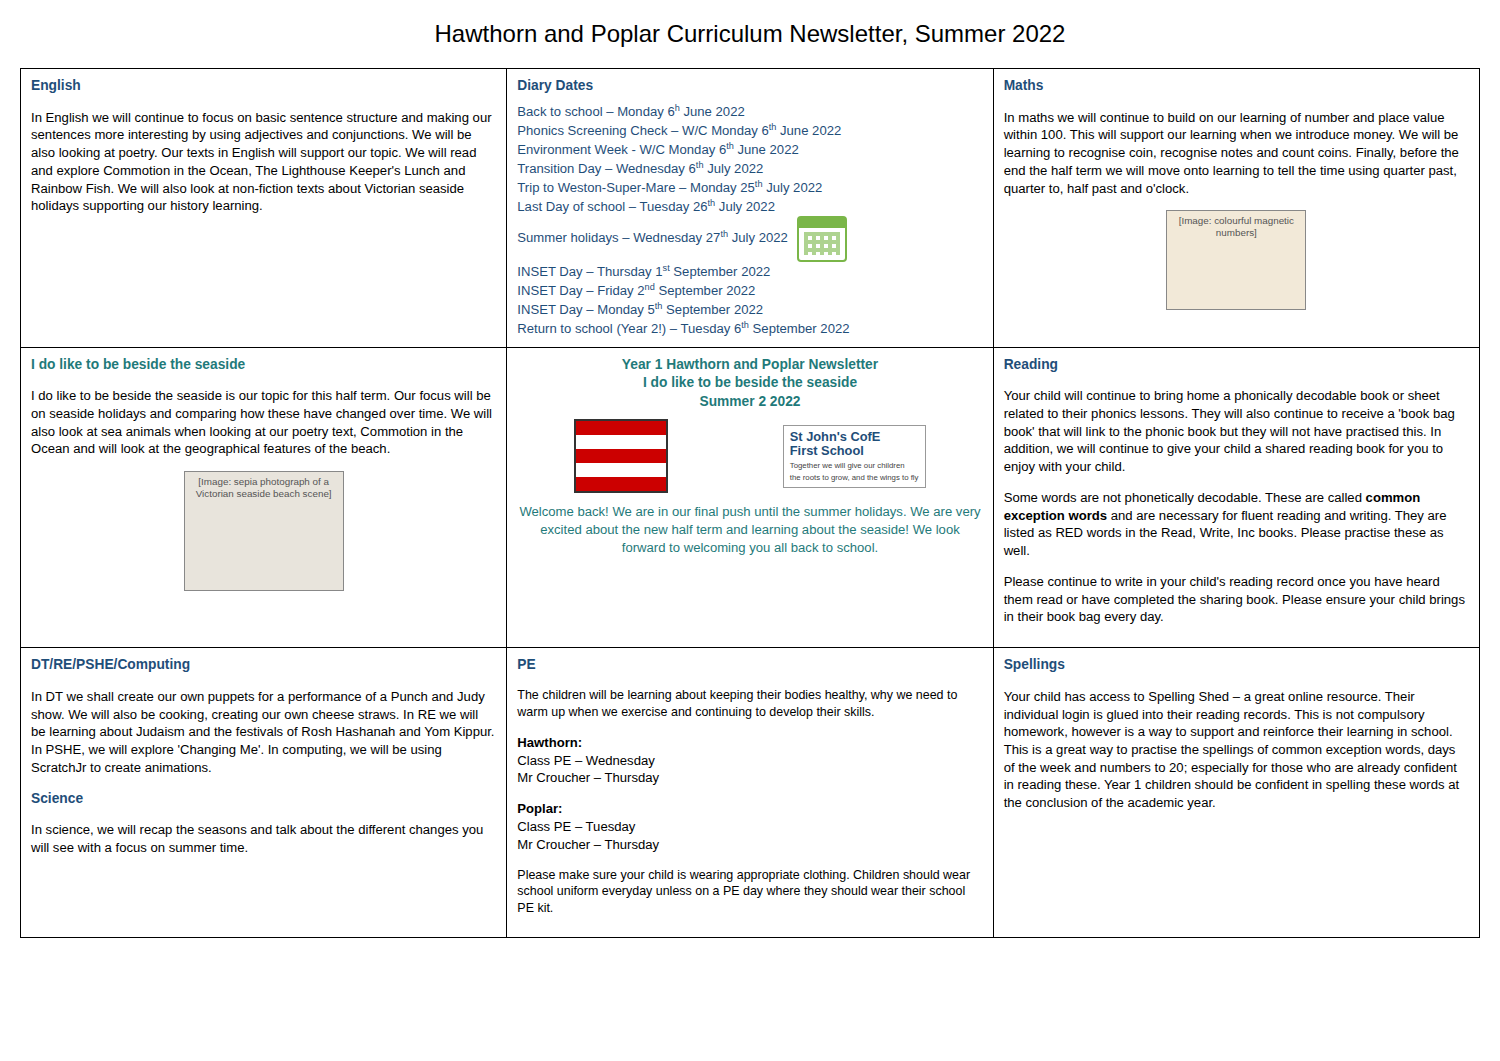Hawthorn and Poplar Curriculum Newsletter, Summer 2022
| English In English we will continue to focus on basic sentence structure and making our sentences more interesting by using adjectives and conjunctions. We will be also looking at poetry. Our texts in English will support our topic. We will read and explore Commotion in the Ocean, The Lighthouse Keeper's Lunch and Rainbow Fish. We will also look at non-fiction texts about Victorian seaside holidays supporting our history learning. | Diary Dates Back to school – Monday 6 h June 2022 Phonics Screening Check – W/C Monday 6 th June 2022 Environment Week - W/C Monday 6 th June 2022 Transition Day – Wednesday 6 th July 2022 Trip to Weston-Super-Mare – Monday 25 th July 2022 Last Day of school – Tuesday 26 th July 2022 Summer holidays – Wednesday 27 th July 2022 INSET Day – Thursday 1 st September 2022 INSET Day – Friday 2 nd September 2022 INSET Day – Monday 5 th September 2022 Return to school (Year 2!) – Tuesday 6 th September 2022 | Maths In maths we will continue to build on our learning of number and place value within 100. This will support our learning when we introduce money. We will be learning to recognise coin, recognise notes and count coins. Finally, before the end the half term we will move onto learning to tell the time using quarter past, quarter to, half past and o'clock. [Image: colourful magnetic numbers] |
| I do like to be beside the seaside I do like to be beside the seaside is our topic for this half term. Our focus will be on seaside holidays and comparing how these have changed over time. We will also look at sea animals when looking at our poetry text, Commotion in the Ocean and will look at the geographical features of the beach. [Image: sepia photograph of a Victorian seaside beach scene] | Year 1 Hawthorn and Poplar Newsletter I do like to be beside the seaside Summer 2 2022 St John's CofE First School Together we will give our children the roots to grow, and the wings to fly Welcome back! We are in our final push until the summer holidays. We are very excited about the new half term and learning about the seaside! We look forward to welcoming you all back to school. | Reading Your child will continue to bring home a phonically decodable book or sheet related to their phonics lessons. They will also continue to receive a 'book bag book' that will link to the phonic book but they will not have practised this. In addition, we will continue to give your child a shared reading book for you to enjoy with your child. Some words are not phonetically decodable. These are called common exception words and are necessary for fluent reading and writing. They are listed as RED words in the Read, Write, Inc books. Please practise these as well. Please continue to write in your child's reading record once you have heard them read or have completed the sharing book. Please ensure your child brings in their book bag every day. |
| DT/RE/PSHE/Computing In DT we shall create our own puppets for a performance of a Punch and Judy show. We will also be cooking, creating our own cheese straws. In RE we will be learning about Judaism and the festivals of Rosh Hashanah and Yom Kippur. In PSHE, we will explore 'Changing Me'. In computing, we will be using ScratchJr to create animations. Science In science, we will recap the seasons and talk about the different changes you will see with a focus on summer time. | PE The children will be learning about keeping their bodies healthy, why we need to warm up when we exercise and continuing to develop their skills. Hawthorn: Class PE – Wednesday Mr Croucher – Thursday Poplar: Class PE – Tuesday Mr Croucher – Thursday Please make sure your child is wearing appropriate clothing. Children should wear school uniform everyday unless on a PE day where they should wear their school PE kit. | Spellings Your child has access to Spelling Shed – a great online resource. Their individual login is glued into their reading records. This is not compulsory homework, however is a way to support and reinforce their learning in school. This is a great way to practise the spellings of common exception words, days of the week and numbers to 20; especially for those who are already confident in reading these. Year 1 children should be confident in spelling these words at the conclusion of the academic year. |